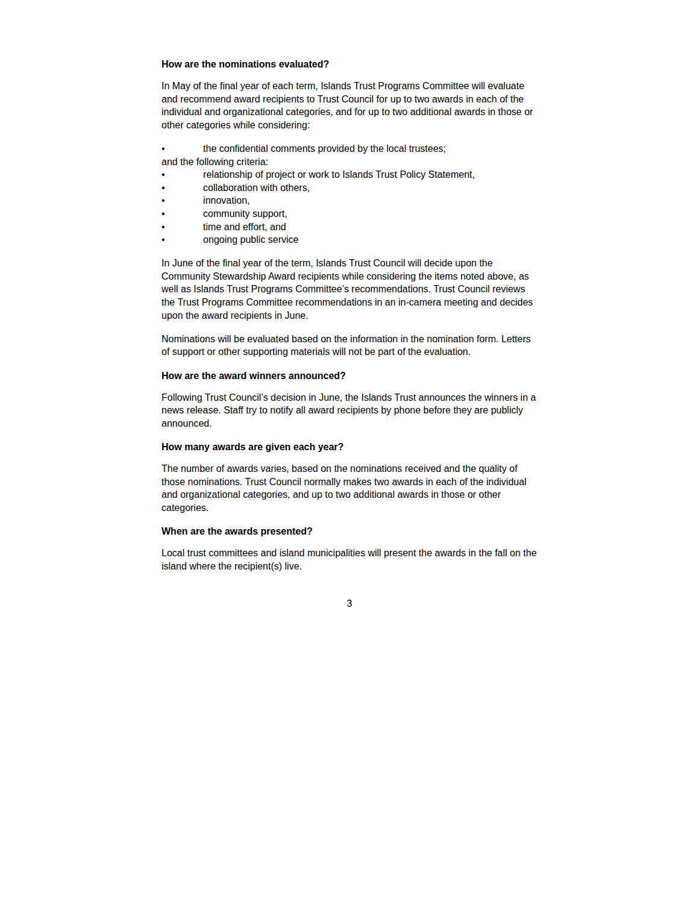How are the nominations evaluated?
In May of the final year of each term, Islands Trust Programs Committee will evaluate and recommend award recipients to Trust Council for up to two awards in each of the individual and organizational categories, and for up to two additional awards in those or other categories while considering:
the confidential comments provided by the local trustees;
and the following criteria:
relationship of project or work to Islands Trust Policy Statement,
collaboration with others,
innovation,
community support,
time and effort, and
ongoing public service
In June of the final year of the term, Islands Trust Council will decide upon the Community Stewardship Award recipients while considering the items noted above, as well as Islands Trust Programs Committee’s recommendations. Trust Council reviews the Trust Programs Committee recommendations in an in-camera meeting and decides upon the award recipients in June.
Nominations will be evaluated based on the information in the nomination form. Letters of support or other supporting materials will not be part of the evaluation.
How are the award winners announced?
Following Trust Council’s decision in June, the Islands Trust announces the winners in a news release. Staff try to notify all award recipients by phone before they are publicly announced.
How many awards are given each year?
The number of awards varies, based on the nominations received and the quality of those nominations. Trust Council normally makes two awards in each of the individual and organizational categories, and up to two additional awards in those or other categories.
When are the awards presented?
Local trust committees and island municipalities will present the awards in the fall on the island where the recipient(s) live.
3